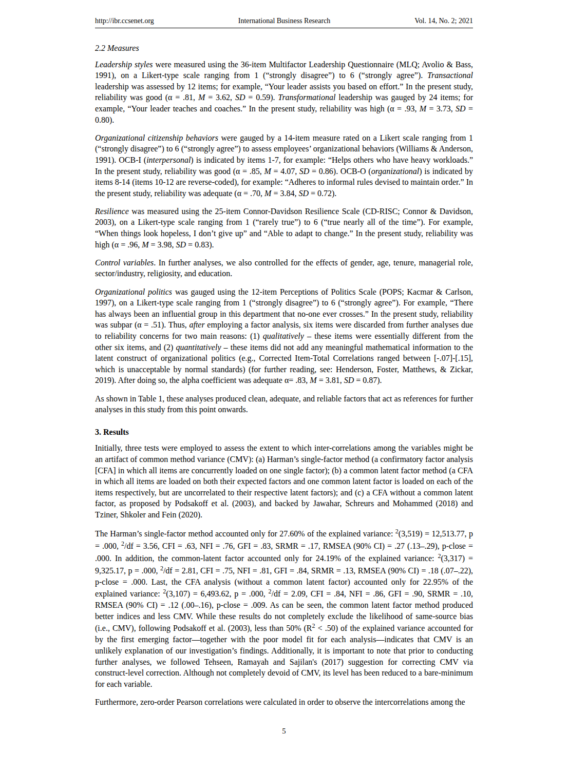http://ibr.ccsenet.org International Business Research Vol. 14, No. 2; 2021
2.2 Measures
Leadership styles were measured using the 36-item Multifactor Leadership Questionnaire (MLQ; Avolio & Bass, 1991), on a Likert-type scale ranging from 1 (“strongly disagree”) to 6 (“strongly agree”). Transactional leadership was assessed by 12 items; for example, “Your leader assists you based on effort.” In the present study, reliability was good (α = .81, M = 3.62, SD = 0.59). Transformational leadership was gauged by 24 items; for example, “Your leader teaches and coaches.” In the present study, reliability was high (α = .93, M = 3.73, SD = 0.80).
Organizational citizenship behaviors were gauged by a 14-item measure rated on a Likert scale ranging from 1 (“strongly disagree”) to 6 (“strongly agree”) to assess employees’ organizational behaviors (Williams & Anderson, 1991). OCB-I (interpersonal) is indicated by items 1-7, for example: “Helps others who have heavy workloads.” In the present study, reliability was good (α = .85, M = 4.07, SD = 0.86). OCB-O (organizational) is indicated by items 8-14 (items 10-12 are reverse-coded), for example: “Adheres to informal rules devised to maintain order.” In the present study, reliability was adequate (α = .70, M = 3.84, SD = 0.72).
Resilience was measured using the 25-item Connor-Davidson Resilience Scale (CD-RISC; Connor & Davidson, 2003), on a Likert-type scale ranging from 1 (“rarely true”) to 6 (“true nearly all of the time”). For example, “When things look hopeless, I don’t give up” and “Able to adapt to change.” In the present study, reliability was high (α = .96, M = 3.98, SD = 0.83).
Control variables. In further analyses, we also controlled for the effects of gender, age, tenure, managerial role, sector/industry, religiosity, and education.
Organizational politics was gauged using the 12-item Perceptions of Politics Scale (POPS; Kacmar & Carlson, 1997), on a Likert-type scale ranging from 1 (“strongly disagree”) to 6 (“strongly agree”). For example, “There has always been an influential group in this department that no-one ever crosses.” In the present study, reliability was subpar (α = .51). Thus, after employing a factor analysis, six items were discarded from further analyses due to reliability concerns for two main reasons: (1) qualitatively – these items were essentially different from the other six items, and (2) quantitatively – these items did not add any meaningful mathematical information to the latent construct of organizational politics (e.g., Corrected Item-Total Correlations ranged between [-.07]-[.15], which is unacceptable by normal standards) (for further reading, see: Henderson, Foster, Matthews, & Zickar, 2019). After doing so, the alpha coefficient was adequate α= .83, M = 3.81, SD = 0.87).
As shown in Table 1, these analyses produced clean, adequate, and reliable factors that act as references for further analyses in this study from this point onwards.
3. Results
Initially, three tests were employed to assess the extent to which inter-correlations among the variables might be an artifact of common method variance (CMV): (a) Harman’s single-factor method (a confirmatory factor analysis [CFA] in which all items are concurrently loaded on one single factor); (b) a common latent factor method (a CFA in which all items are loaded on both their expected factors and one common latent factor is loaded on each of the items respectively, but are uncorrelated to their respective latent factors); and (c) a CFA without a common latent factor, as proposed by Podsakoff et al. (2003), and backed by Jawahar, Schreurs and Mohammed (2018) and Tziner, Shkoler and Fein (2020).
The Harman’s single-factor method accounted only for 27.60% of the explained variance: 2(3,519) = 12,513.77, p = .000, 2/df = 3.56, CFI = .63, NFI = .76, GFI = .83, SRMR = .17, RMSEA (90% CI) = .27 (.13–.29), p-close = .000. In addition, the common-latent factor accounted only for 24.19% of the explained variance: 2(3,317) = 9,325.17, p = .000, 2/df = 2.81, CFI = .75, NFI = .81, GFI = .84, SRMR = .13, RMSEA (90% CI) = .18 (.07–.22), p-close = .000. Last, the CFA analysis (without a common latent factor) accounted only for 22.95% of the explained variance: 2(3,107) = 6,493.62, p = .000, 2/df = 2.09, CFI = .84, NFI = .86, GFI = .90, SRMR = .10, RMSEA (90% CI) = .12 (.00–.16), p-close = .009. As can be seen, the common latent factor method produced better indices and less CMV. While these results do not completely exclude the likelihood of same-source bias (i.e., CMV), following Podsakoff et al. (2003), less than 50% (R2 < .50) of the explained variance accounted for by the first emerging factor—together with the poor model fit for each analysis—indicates that CMV is an unlikely explanation of our investigation’s findings. Additionally, it is important to note that prior to conducting further analyses, we followed Tehseen, Ramayah and Sajilan's (2017) suggestion for correcting CMV via construct-level correction. Although not completely devoid of CMV, its level has been reduced to a bare-minimum for each variable.
Furthermore, zero-order Pearson correlations were calculated in order to observe the intercorrelations among the
5